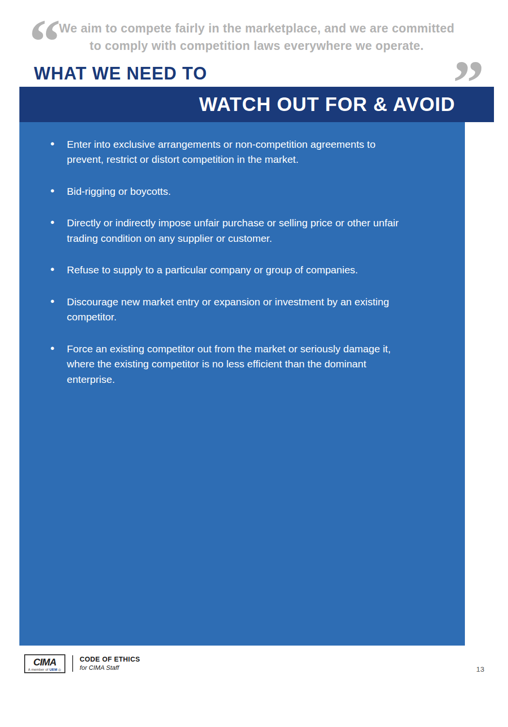“ ”
We aim to compete fairly in the marketplace, and we are committed to comply with competition laws everywhere we operate.
WHAT WE NEED TO
WATCH OUT FOR & AVOID
Enter into exclusive arrangements or non-competition agreements to prevent, restrict or distort competition in the market.
Bid-rigging or boycotts.
Directly or indirectly impose unfair purchase or selling price or other unfair trading condition on any supplier or customer.
Refuse to supply to a particular company or group of companies.
Discourage new market entry or expansion or investment by an existing competitor.
Force an existing competitor out from the market or seriously damage it, where the existing competitor is no less efficient than the dominant enterprise.
CIMA A member of UEM ◎
CODE OF ETHICS
for CIMA Staff
13